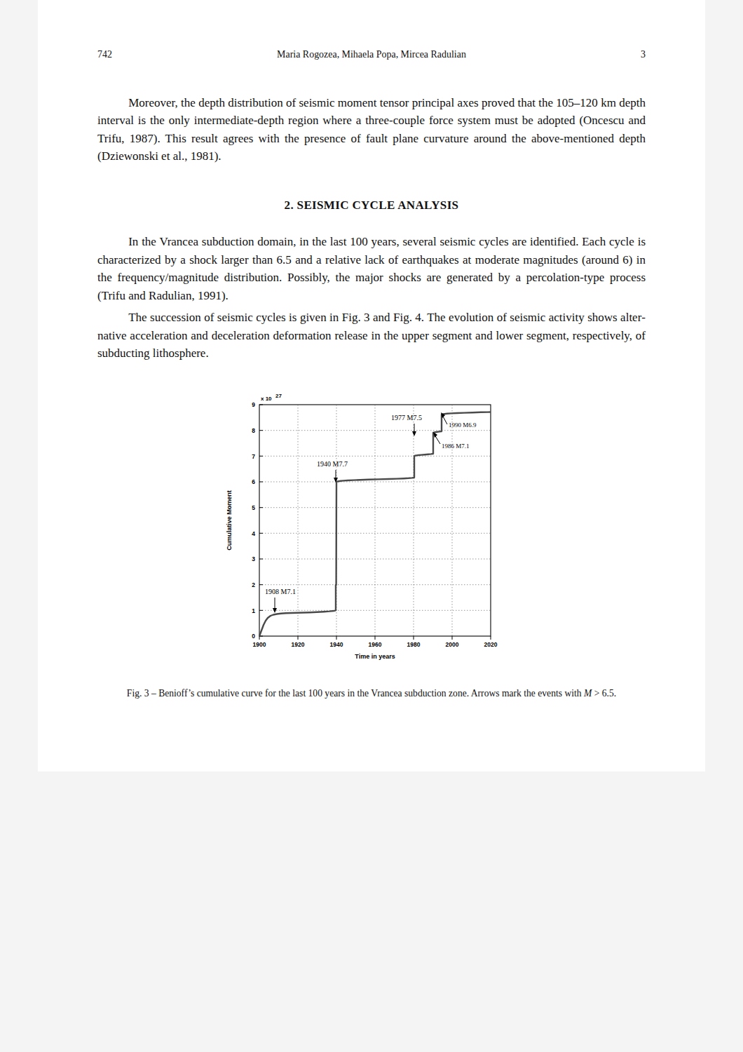742 Maria Rogozea, Mihaela Popa, Mircea Radulian 3
Moreover, the depth distribution of seismic moment tensor principal axes proved that the 105–120 km depth interval is the only intermediate-depth region where a three-couple force system must be adopted (Oncescu and Trifu, 1987). This result agrees with the presence of fault plane curvature around the above-mentioned depth (Dziewonski et al., 1981).
2. SEISMIC CYCLE ANALYSIS
In the Vrancea subduction domain, in the last 100 years, several seismic cycles are identified. Each cycle is characterized by a shock larger than 6.5 and a relative lack of earthquakes at moderate magnitudes (around 6) in the frequency/magnitude distribution. Possibly, the major shocks are generated by a percolation-type process (Trifu and Radulian, 1991).
The succession of seismic cycles is given in Fig. 3 and Fig. 4. The evolution of seismic activity shows alternative acceleration and deceleration deformation release in the upper segment and lower segment, respectively, of subducting lithosphere.
0 1 2 3 4 5 6 7 8 9 x 10 27 1900 1920 1940 1960 1980 2000 2020 Time in years Cumulative Moment 1908 M7.1 1940 M7.7 1977 M7.5 1990 M6.9 1986 M7.1
Fig. 3 – Benioff’s cumulative curve for the last 100 years in the Vrancea subduction zone. Arrows mark the events with M > 6.5.